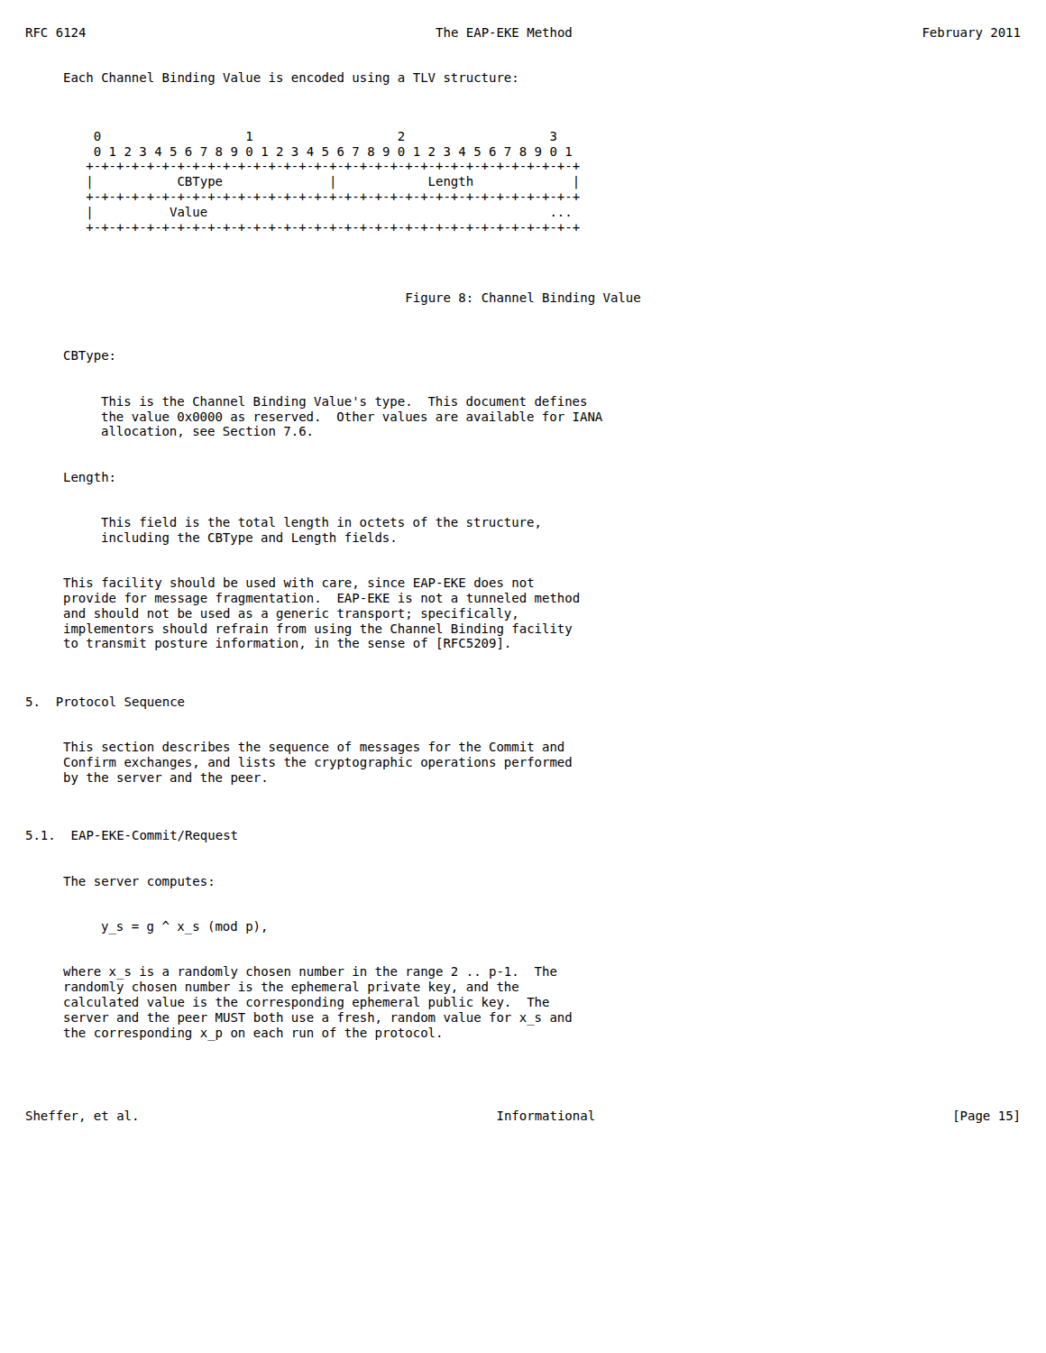RFC 6124 The EAP-EKE Method February 2011
Each Channel Binding Value is encoded using a TLV structure:
0 1 2 3 0 1 2 3 4 5 6 7 8 9 0 1 2 3 4 5 6 7 8 9 0 1 2 3 4 5 6 7 8 9 0 1 +-+-+-+-+-+-+-+-+-+-+-+-+-+-+-+-+-+-+-+-+-+-+-+-+-+-+-+-+-+-+-+-+ | CBType | Length | +-+-+-+-+-+-+-+-+-+-+-+-+-+-+-+-+-+-+-+-+-+-+-+-+-+-+-+-+-+-+-+-+ | Value ... +-+-+-+-+-+-+-+-+-+-+-+-+-+-+-+-+-+-+-+-+-+-+-+-+-+-+-+-+-+-+-+-+
Figure 8: Channel Binding Value
CBType:
This is the Channel Binding Value's type. This document defines the value 0x0000 as reserved. Other values are available for IANA allocation, see Section 7.6.
Length:
This field is the total length in octets of the structure, including the CBType and Length fields.
This facility should be used with care, since EAP-EKE does not provide for message fragmentation. EAP-EKE is not a tunneled method and should not be used as a generic transport; specifically, implementors should refrain from using the Channel Binding facility to transmit posture information, in the sense of [RFC5209].
5. Protocol Sequence
This section describes the sequence of messages for the Commit and Confirm exchanges, and lists the cryptographic operations performed by the server and the peer.
5.1. EAP-EKE-Commit/Request
The server computes:
y_s = g ^ x_s (mod p),
where x_s is a randomly chosen number in the range 2 .. p-1. The randomly chosen number is the ephemeral private key, and the calculated value is the corresponding ephemeral public key. The server and the peer MUST both use a fresh, random value for x_s and the corresponding x_p on each run of the protocol.
Sheffer, et al. Informational[Page 15]